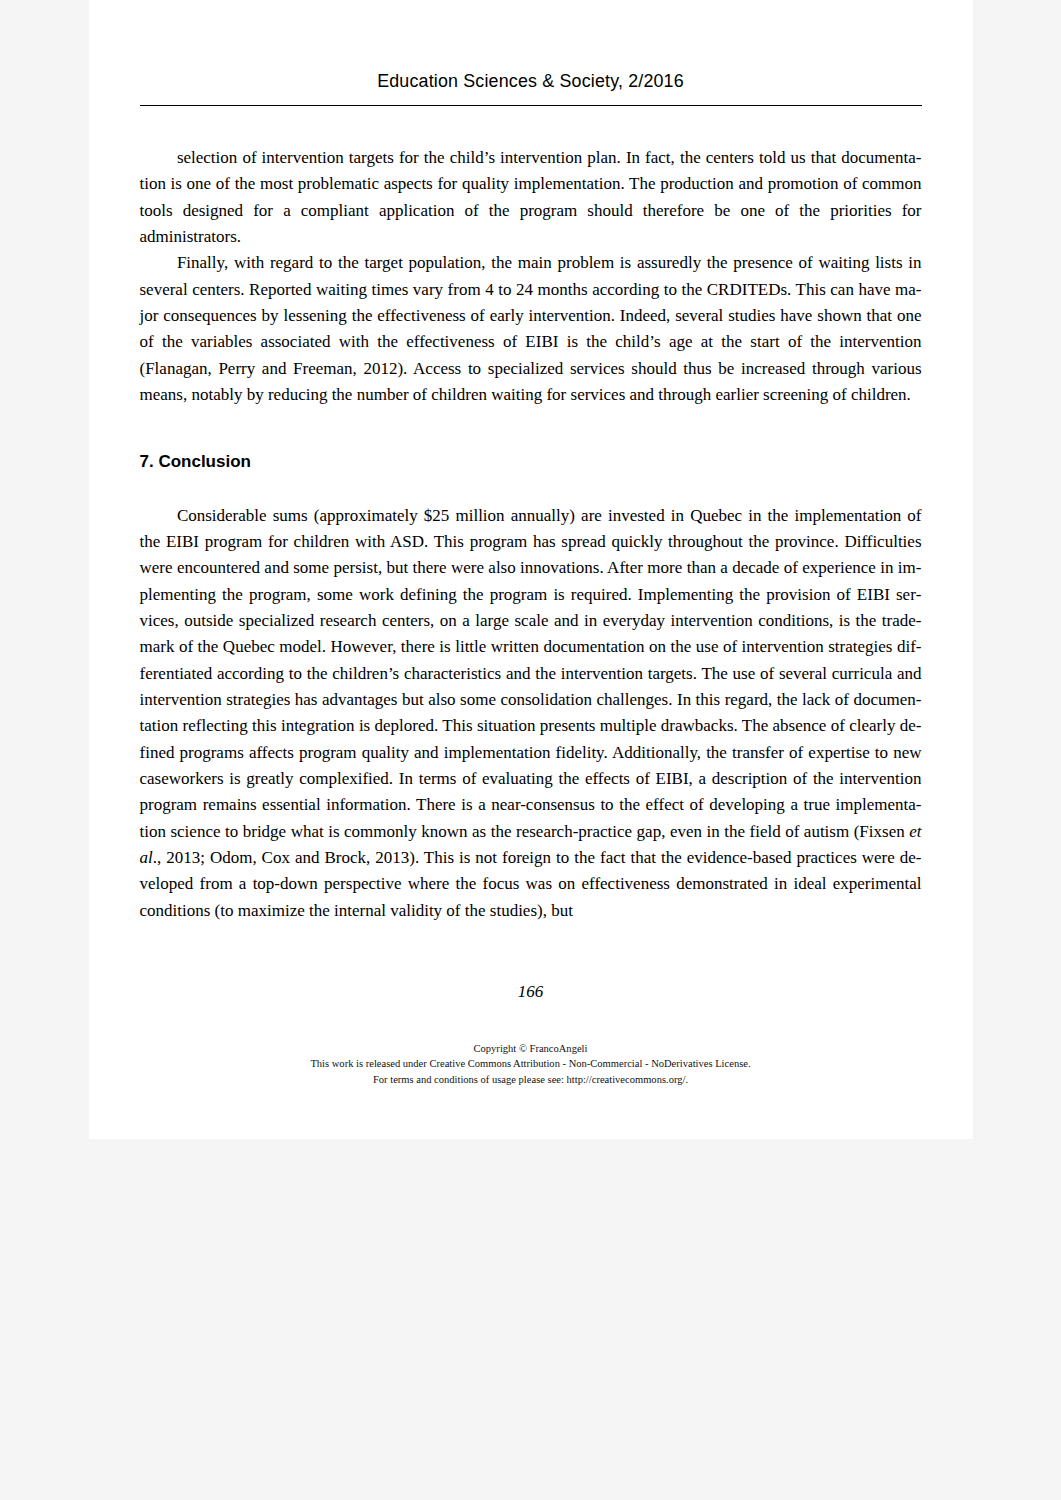Education Sciences & Society, 2/2016
selection of intervention targets for the child’s intervention plan. In fact, the centers told us that documentation is one of the most problematic aspects for quality implementation. The production and promotion of common tools designed for a compliant application of the program should therefore be one of the priorities for administrators.
Finally, with regard to the target population, the main problem is assuredly the presence of waiting lists in several centers. Reported waiting times vary from 4 to 24 months according to the CRDITEDs. This can have major consequences by lessening the effectiveness of early intervention. Indeed, several studies have shown that one of the variables associated with the effectiveness of EIBI is the child’s age at the start of the intervention (Flanagan, Perry and Freeman, 2012). Access to specialized services should thus be increased through various means, notably by reducing the number of children waiting for services and through earlier screening of children.
7. Conclusion
Considerable sums (approximately $25 million annually) are invested in Quebec in the implementation of the EIBI program for children with ASD. This program has spread quickly throughout the province. Difficulties were encountered and some persist, but there were also innovations. After more than a decade of experience in implementing the program, some work defining the program is required. Implementing the provision of EIBI services, outside specialized research centers, on a large scale and in everyday intervention conditions, is the trademark of the Quebec model. However, there is little written documentation on the use of intervention strategies differentiated according to the children’s characteristics and the intervention targets. The use of several curricula and intervention strategies has advantages but also some consolidation challenges. In this regard, the lack of documentation reflecting this integration is deplored. This situation presents multiple drawbacks. The absence of clearly defined programs affects program quality and implementation fidelity. Additionally, the transfer of expertise to new caseworkers is greatly complexified. In terms of evaluating the effects of EIBI, a description of the intervention program remains essential information. There is a near-consensus to the effect of developing a true implementation science to bridge what is commonly known as the research-practice gap, even in the field of autism (Fixsen et al., 2013; Odom, Cox and Brock, 2013). This is not foreign to the fact that the evidence-based practices were developed from a top-down perspective where the focus was on effectiveness demonstrated in ideal experimental conditions (to maximize the internal validity of the studies), but
166
Copyright © FrancoAngeli
This work is released under Creative Commons Attribution - Non-Commercial - NoDerivatives License.
For terms and conditions of usage please see: http://creativecommons.org/.